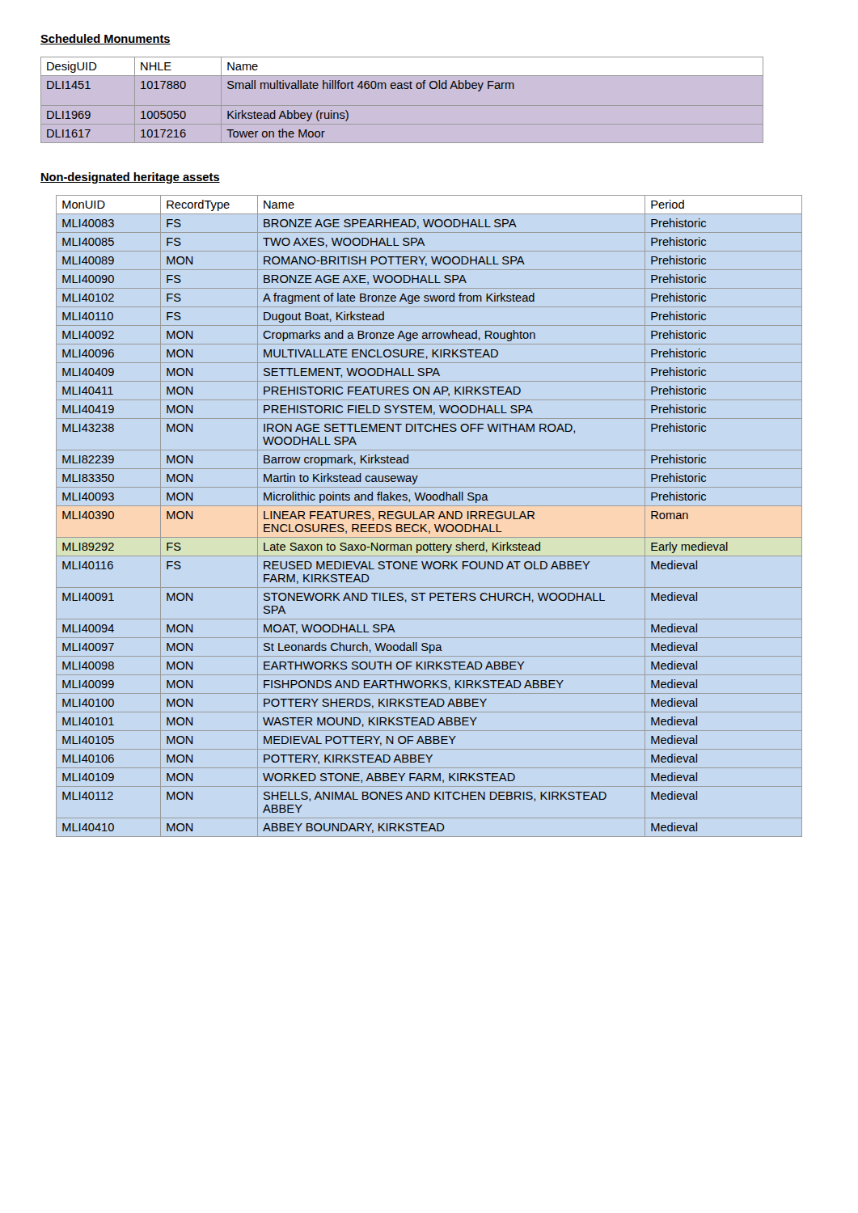Scheduled Monuments
| DesigUID | NHLE | Name |
| DLI1451 | 1017880 | Small multivallate hillfort 460m east of Old Abbey Farm |
| DLI1969 | 1005050 | Kirkstead Abbey (ruins) |
| DLI1617 | 1017216 | Tower on the Moor |
Non-designated heritage assets
| MonUID | RecordType | Name | Period |
| MLI40083 | FS | BRONZE AGE SPEARHEAD, WOODHALL SPA | Prehistoric |
| MLI40085 | FS | TWO AXES, WOODHALL SPA | Prehistoric |
| MLI40089 | MON | ROMANO-BRITISH POTTERY, WOODHALL SPA | Prehistoric |
| MLI40090 | FS | BRONZE AGE AXE, WOODHALL SPA | Prehistoric |
| MLI40102 | FS | A fragment of late Bronze Age sword from Kirkstead | Prehistoric |
| MLI40110 | FS | Dugout Boat, Kirkstead | Prehistoric |
| MLI40092 | MON | Cropmarks and a Bronze Age arrowhead, Roughton | Prehistoric |
| MLI40096 | MON | MULTIVALLATE ENCLOSURE, KIRKSTEAD | Prehistoric |
| MLI40409 | MON | SETTLEMENT, WOODHALL SPA | Prehistoric |
| MLI40411 | MON | PREHISTORIC FEATURES ON AP, KIRKSTEAD | Prehistoric |
| MLI40419 | MON | PREHISTORIC FIELD SYSTEM, WOODHALL SPA | Prehistoric |
| MLI43238 | MON | IRON AGE SETTLEMENT DITCHES OFF WITHAM ROAD, WOODHALL SPA | Prehistoric |
| MLI82239 | MON | Barrow cropmark, Kirkstead | Prehistoric |
| MLI83350 | MON | Martin to Kirkstead causeway | Prehistoric |
| MLI40093 | MON | Microlithic points and flakes, Woodhall Spa | Prehistoric |
| MLI40390 | MON | LINEAR FEATURES, REGULAR AND IRREGULAR ENCLOSURES, REEDS BECK, WOODHALL | Roman |
| MLI89292 | FS | Late Saxon to Saxo-Norman pottery sherd, Kirkstead | Early medieval |
| MLI40116 | FS | REUSED MEDIEVAL STONE WORK FOUND AT OLD ABBEY FARM, KIRKSTEAD | Medieval |
| MLI40091 | MON | STONEWORK AND TILES, ST PETERS CHURCH, WOODHALL SPA | Medieval |
| MLI40094 | MON | MOAT, WOODHALL SPA | Medieval |
| MLI40097 | MON | St Leonards Church, Woodall Spa | Medieval |
| MLI40098 | MON | EARTHWORKS SOUTH OF KIRKSTEAD ABBEY | Medieval |
| MLI40099 | MON | FISHPONDS AND EARTHWORKS, KIRKSTEAD ABBEY | Medieval |
| MLI40100 | MON | POTTERY SHERDS, KIRKSTEAD ABBEY | Medieval |
| MLI40101 | MON | WASTER MOUND, KIRKSTEAD ABBEY | Medieval |
| MLI40105 | MON | MEDIEVAL POTTERY, N OF ABBEY | Medieval |
| MLI40106 | MON | POTTERY, KIRKSTEAD ABBEY | Medieval |
| MLI40109 | MON | WORKED STONE, ABBEY FARM, KIRKSTEAD | Medieval |
| MLI40112 | MON | SHELLS, ANIMAL BONES AND KITCHEN DEBRIS, KIRKSTEAD ABBEY | Medieval |
| MLI40410 | MON | ABBEY BOUNDARY, KIRKSTEAD | Medieval |